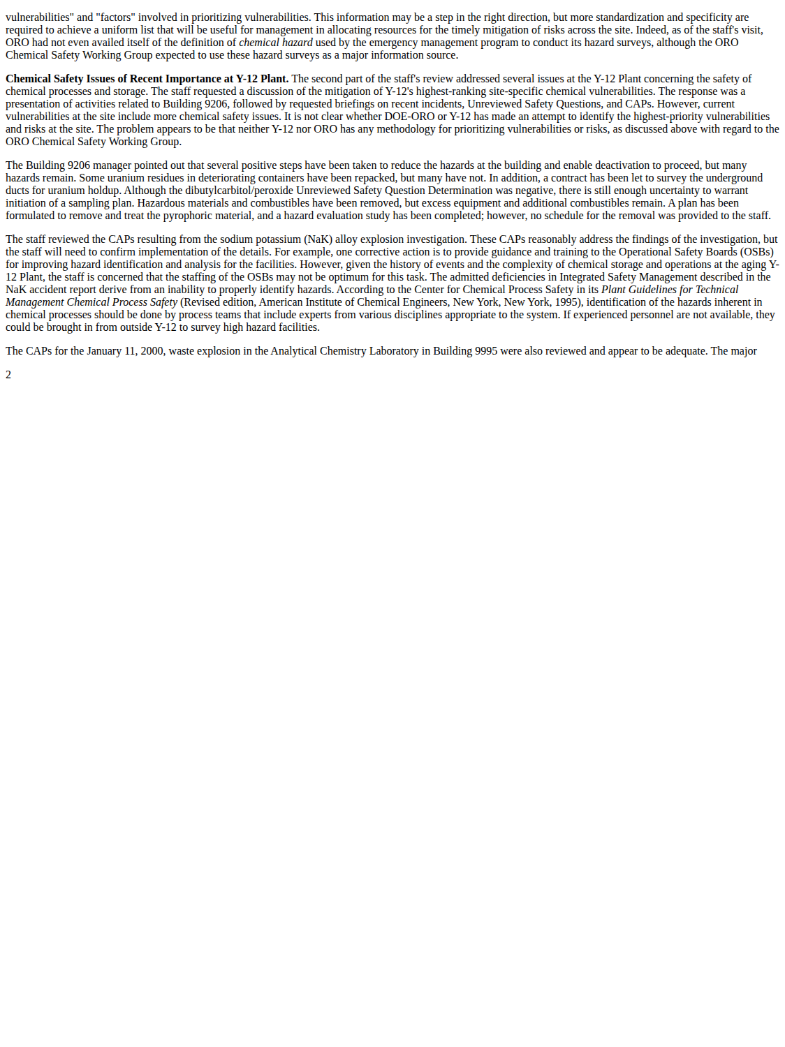vulnerabilities" and "factors" involved in prioritizing vulnerabilities. This information may be a step in the right direction, but more standardization and specificity are required to achieve a uniform list that will be useful for management in allocating resources for the timely mitigation of risks across the site. Indeed, as of the staff's visit, ORO had not even availed itself of the definition of chemical hazard used by the emergency management program to conduct its hazard surveys, although the ORO Chemical Safety Working Group expected to use these hazard surveys as a major information source.
Chemical Safety Issues of Recent Importance at Y-12 Plant. The second part of the staff's review addressed several issues at the Y-12 Plant concerning the safety of chemical processes and storage. The staff requested a discussion of the mitigation of Y-12's highest-ranking site-specific chemical vulnerabilities. The response was a presentation of activities related to Building 9206, followed by requested briefings on recent incidents, Unreviewed Safety Questions, and CAPs. However, current vulnerabilities at the site include more chemical safety issues. It is not clear whether DOE-ORO or Y-12 has made an attempt to identify the highest-priority vulnerabilities and risks at the site. The problem appears to be that neither Y-12 nor ORO has any methodology for prioritizing vulnerabilities or risks, as discussed above with regard to the ORO Chemical Safety Working Group.
The Building 9206 manager pointed out that several positive steps have been taken to reduce the hazards at the building and enable deactivation to proceed, but many hazards remain. Some uranium residues in deteriorating containers have been repacked, but many have not. In addition, a contract has been let to survey the underground ducts for uranium holdup. Although the dibutylcarbitol/peroxide Unreviewed Safety Question Determination was negative, there is still enough uncertainty to warrant initiation of a sampling plan. Hazardous materials and combustibles have been removed, but excess equipment and additional combustibles remain. A plan has been formulated to remove and treat the pyrophoric material, and a hazard evaluation study has been completed; however, no schedule for the removal was provided to the staff.
The staff reviewed the CAPs resulting from the sodium potassium (NaK) alloy explosion investigation. These CAPs reasonably address the findings of the investigation, but the staff will need to confirm implementation of the details. For example, one corrective action is to provide guidance and training to the Operational Safety Boards (OSBs) for improving hazard identification and analysis for the facilities. However, given the history of events and the complexity of chemical storage and operations at the aging Y-12 Plant, the staff is concerned that the staffing of the OSBs may not be optimum for this task. The admitted deficiencies in Integrated Safety Management described in the NaK accident report derive from an inability to properly identify hazards. According to the Center for Chemical Process Safety in its Plant Guidelines for Technical Management Chemical Process Safety (Revised edition, American Institute of Chemical Engineers, New York, New York, 1995), identification of the hazards inherent in chemical processes should be done by process teams that include experts from various disciplines appropriate to the system. If experienced personnel are not available, they could be brought in from outside Y-12 to survey high hazard facilities.
The CAPs for the January 11, 2000, waste explosion in the Analytical Chemistry Laboratory in Building 9995 were also reviewed and appear to be adequate. The major
2